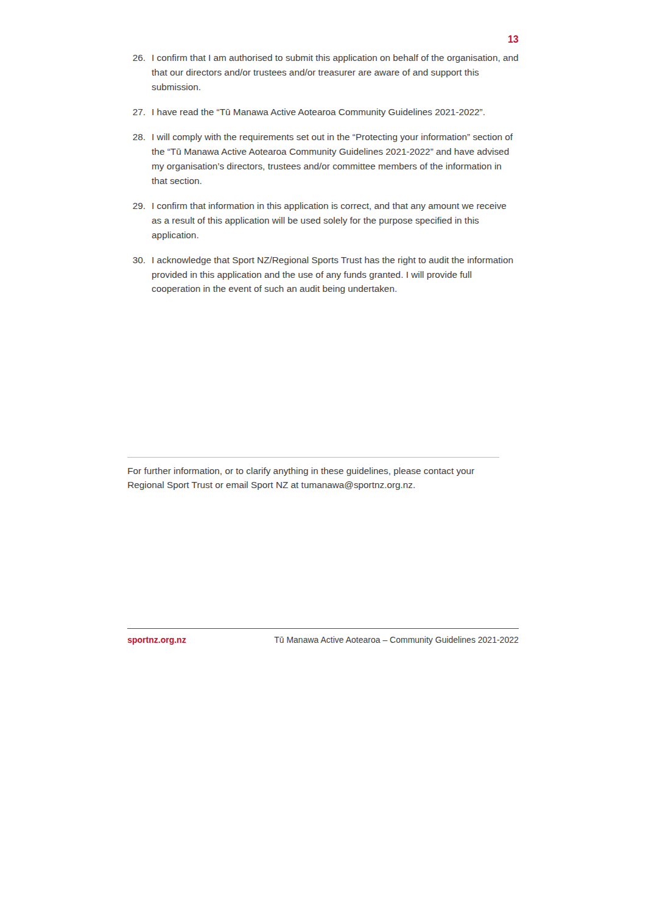13
I confirm that I am authorised to submit this application on behalf of the organisation, and that our directors and/or trustees and/or treasurer are aware of and support this submission.
I have read the “Tū Manawa Active Aotearoa Community Guidelines 2021-2022”.
I will comply with the requirements set out in the “Protecting your information” section of the “Tū Manawa Active Aotearoa Community Guidelines 2021-2022” and have advised my organisation’s directors, trustees and/or committee members of the information in that section.
I confirm that information in this application is correct, and that any amount we receive as a result of this application will be used solely for the purpose specified in this application.
I acknowledge that Sport NZ/Regional Sports Trust has the right to audit the information provided in this application and the use of any funds granted. I will provide full cooperation in the event of such an audit being undertaken.
For further information, or to clarify anything in these guidelines, please contact your Regional Sport Trust or email Sport NZ at tumanawa@sportnz.org.nz.
sportnz.org.nz Tū Manawa Active Aotearoa – Community Guidelines 2021-2022